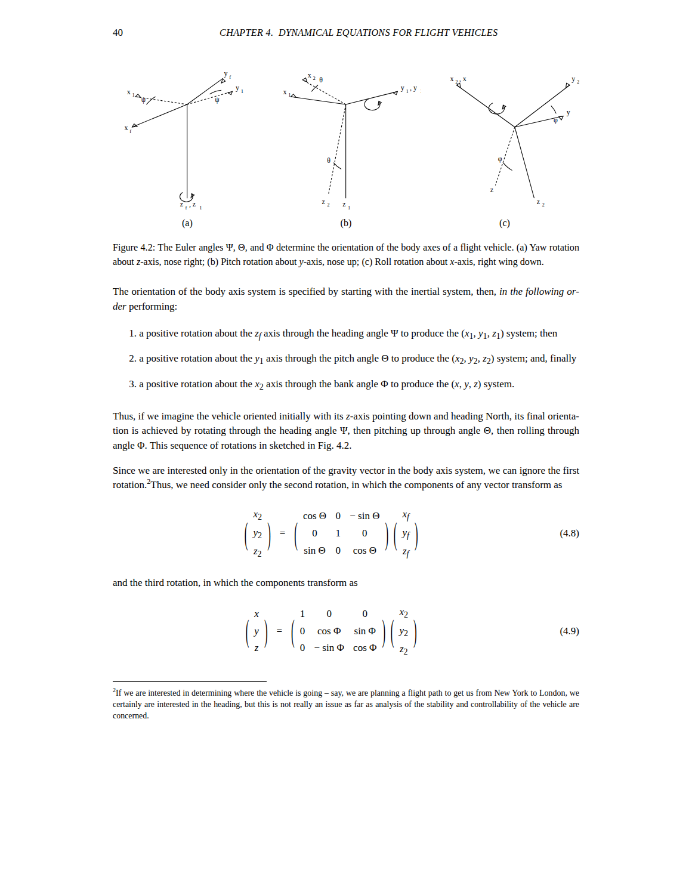40 Chapter 4. Dynamical Equations for Flight Vehicles
xf yf x1 y1 ψ ψ zf , z1 x1 x2 θ y1 , y2 θ z2 z1 x2 , x y2 y φ φ z z2
(a)(b)(c)
Figure 4.2: The Euler angles Ψ, Θ, and Φ determine the orientation of the body axes of a flight vehicle. (a) Yaw rotation about z-axis, nose right; (b) Pitch rotation about y-axis, nose up; (c) Roll rotation about x-axis, right wing down.
The orientation of the body axis system is specified by starting with the inertial system, then, in the following order performing:
a positive rotation about the zf axis through the heading angle Ψ to produce the (x1, y1, z1) system; then
a positive rotation about the y1 axis through the pitch angle Θ to produce the (x2, y2, z2) system; and, finally
a positive rotation about the x2 axis through the bank angle Φ to produce the (x, y, z) system.
Thus, if we imagine the vehicle oriented initially with its z-axis pointing down and heading North, its final orientation is achieved by rotating through the heading angle Ψ, then pitching up through angle Θ, then rolling through angle Φ. This sequence of rotations in sketched in Fig. 4.2.
Since we are interested only in the orientation of the gravity vector in the body axis system, we can ignore the first rotation.2Thus, we need consider only the second rotation, in which the components of any vector transform as
(
| x 2 |
| y 2 |
| z 2 |
) = (
| cos Θ | 0 | − sin Θ |
| 0 | 1 | 0 |
| sin Θ | 0 | cos Θ |
) (
| x f |
| y f |
| z f |
)
(4.8)
and the third rotation, in which the components transform as
(
| x |
| y |
| z |
) = (
| 1 | 0 | 0 |
| 0 | cos Φ | sin Φ |
| 0 | − sin Φ | cos Φ |
) (
| x 2 |
| y 2 |
| z 2 |
)
(4.9)
2If we are interested in determining where the vehicle is going – say, we are planning a flight path to get us from New York to London, we certainly are interested in the heading, but this is not really an issue as far as analysis of the stability and controllability of the vehicle are concerned.